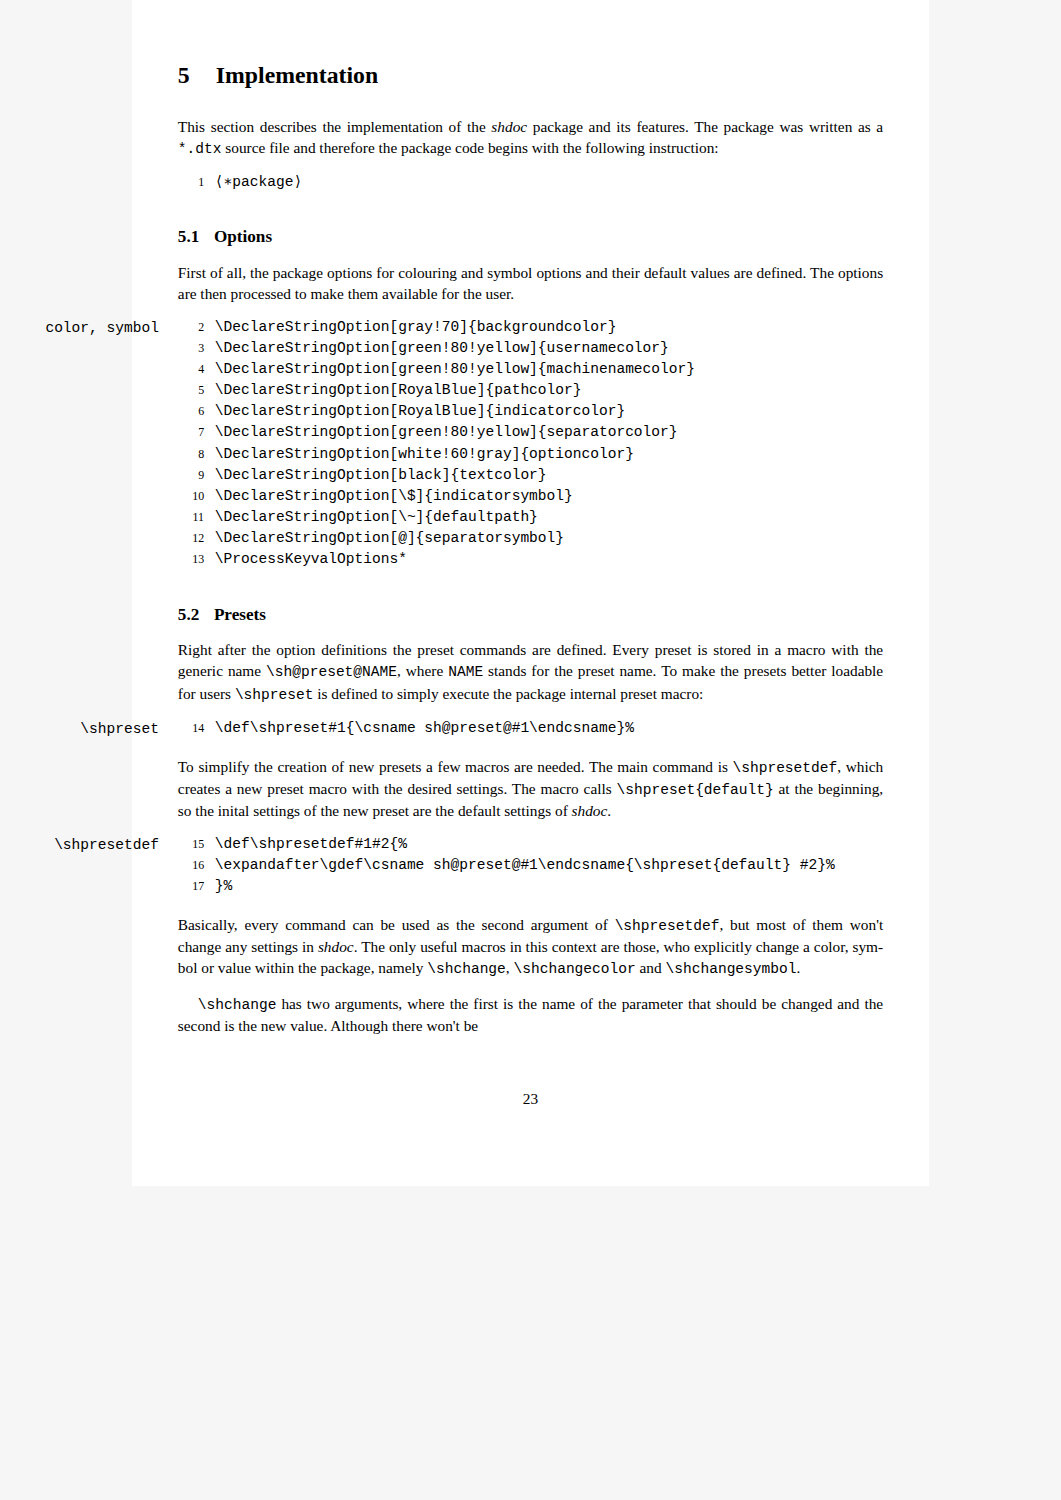5 Implementation
This section describes the implementation of the shdoc package and its features. The package was written as a *.dtx source file and therefore the package code begins with the following instruction:
1⟨∗package⟩
5.1 Options
First of all, the package options for colouring and symbol options and their default values are defined. The options are then processed to make them available for the user.
color, symbol
2\DeclareStringOption[gray!70]{backgroundcolor}
3\DeclareStringOption[green!80!yellow]{usernamecolor}
4\DeclareStringOption[green!80!yellow]{machinenamecolor}
5\DeclareStringOption[RoyalBlue]{pathcolor}
6\DeclareStringOption[RoyalBlue]{indicatorcolor}
7\DeclareStringOption[green!80!yellow]{separatorcolor}
8\DeclareStringOption[white!60!gray]{optioncolor}
9\DeclareStringOption[black]{textcolor}
10\DeclareStringOption[\$]{indicatorsymbol}
11\DeclareStringOption[\~]{defaultpath}
12\DeclareStringOption[@]{separatorsymbol}
13\ProcessKeyvalOptions*
5.2 Presets
Right after the option definitions the preset commands are defined. Every preset is stored in a macro with the generic name \sh@preset@NAME, where NAME stands for the preset name. To make the presets better loadable for users \shpreset is defined to simply execute the package internal preset macro:
\shpreset
14\def\shpreset#1{\csname sh@preset@#1\endcsname}%
To simplify the creation of new presets a few macros are needed. The main command is \shpresetdef, which creates a new preset macro with the desired settings. The macro calls \shpreset{default} at the beginning, so the inital settings of the new preset are the default settings of shdoc.
\shpresetdef
15\def\shpresetdef#1#2{%
16\expandafter\gdef\csname sh@preset@#1\endcsname{\shpreset{default} #2}%
17}%
Basically, every command can be used as the second argument of \shpresetdef, but most of them won't change any settings in shdoc. The only useful macros in this context are those, who explicitly change a color, symbol or value within the package, namely \shchange, \shchangecolor and \shchangesymbol.
\shchange has two arguments, where the first is the name of the parameter that should be changed and the second is the new value. Although there won't be
23